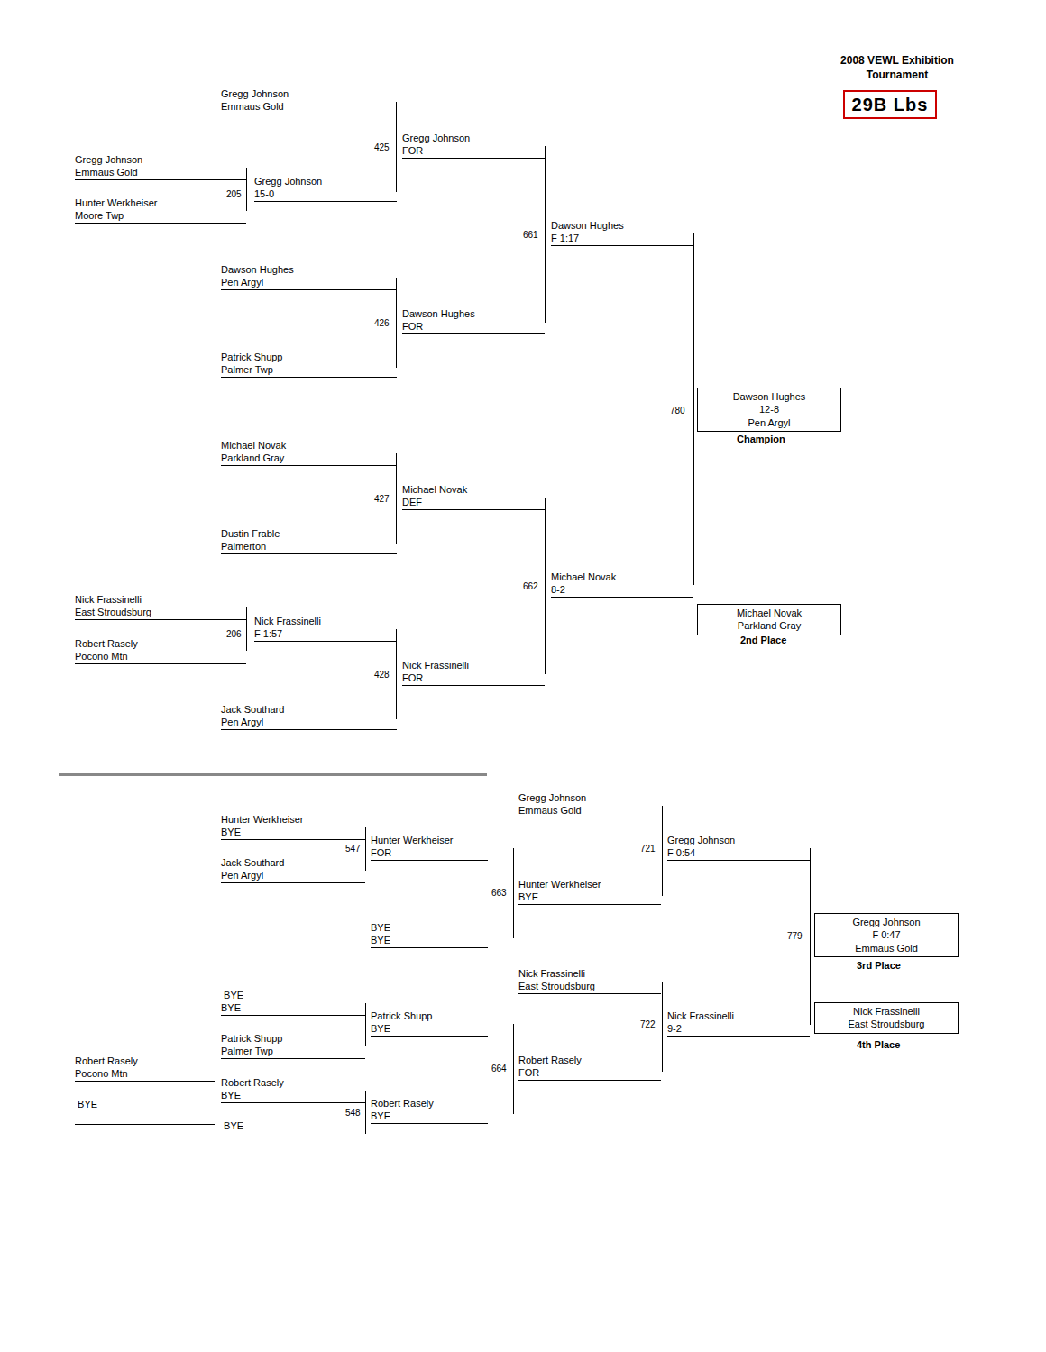2008 VEWL Exhibition
Tournament
29B Lbs
Gregg Johnson Emmaus Gold
Gregg Johnson Emmaus Gold
Hunter Werkheiser Moore Twp
205
Gregg Johnson 15-0
Dawson Hughes Pen Argyl
Patrick Shupp Palmer Twp
Michael Novak Parkland Gray
Dustin Frable Palmerton
Nick Frassinelli East Stroudsburg
Robert Rasely Pocono Mtn
206
Nick Frassinelli F 1:57
Jack Southard Pen Argyl
425
Gregg Johnson FOR
426
Dawson Hughes FOR
427
Michael Novak DEF
428
Nick Frassinelli FOR
661
Dawson Hughes F 1:17
662
Michael Novak 8-2
780
Dawson Hughes
12-8
Pen Argyl
Champion
Michael Novak
Parkland Gray
2nd Place
Hunter Werkheiser BYE
Jack Southard Pen Argyl
547
Hunter Werkheiser FOR
BYE BYE
663
Hunter Werkheiser BYE
Gregg Johnson Emmaus Gold
721
Gregg Johnson F 0:54
BYE BYE
Patrick Shupp Palmer Twp
Patrick Shupp BYE
Robert Rasely Pocono Mtn
BYE
Robert Rasely BYE
BYE
548
Robert Rasely BYE
664
Robert Rasely FOR
Nick Frassinelli East Stroudsburg
722
Nick Frassinelli 9-2
779
Gregg Johnson
F 0:47
Emmaus Gold
3rd Place
Nick Frassinelli
East Stroudsburg
4th Place